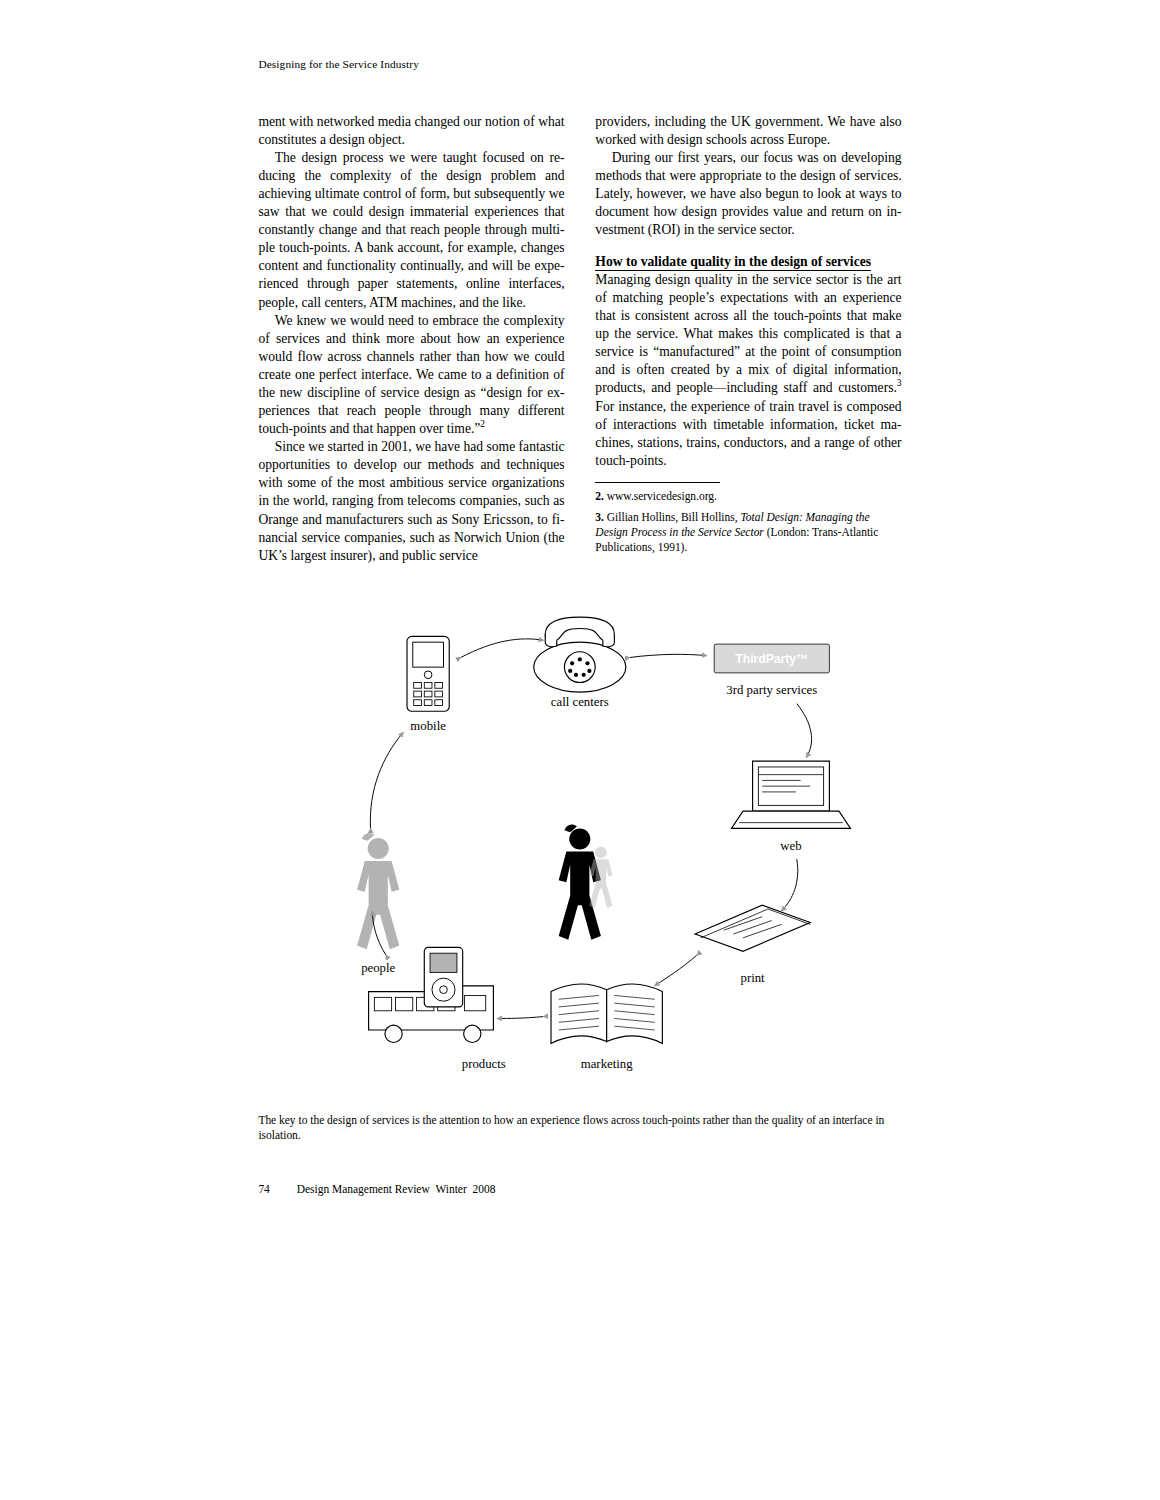Designing for the Service Industry
ment with networked media changed our notion of what constitutes a design object.
The design process we were taught focused on reducing the complexity of the design problem and achieving ultimate control of form, but subsequently we saw that we could design immaterial experiences that constantly change and that reach people through multiple touch-points. A bank account, for example, changes content and functionality continually, and will be experienced through paper statements, online interfaces, people, call centers, ATM machines, and the like.
We knew we would need to embrace the complexity of services and think more about how an experience would flow across channels rather than how we could create one perfect interface. We came to a definition of the new discipline of service design as “design for experiences that reach people through many different touch-points and that happen over time.”2
Since we started in 2001, we have had some fantastic opportunities to develop our methods and techniques with some of the most ambitious service organizations in the world, ranging from telecoms companies, such as Orange and manufacturers such as Sony Ericsson, to financial service companies, such as Norwich Union (the UK’s largest insurer), and public service
providers, including the UK government. We have also worked with design schools across Europe.
During our first years, our focus was on developing methods that were appropriate to the design of services. Lately, however, we have also begun to look at ways to document how design provides value and return on investment (ROI) in the service sector.
How to validate quality in the design of services
Managing design quality in the service sector is the art of matching people’s expectations with an experience that is consistent across all the touch-points that make up the service. What makes this complicated is that a service is “manufactured” at the point of consumption and is often created by a mix of digital information, products, and people—including staff and customers.3 For instance, the experience of train travel is composed of interactions with timetable information, ticket machines, stations, trains, conductors, and a range of other touch-points.
2. www.servicedesign.org.
3. Gillian Hollins, Bill Hollins, Total Design: Managing the Design Process in the Service Sector (London: Trans-Atlantic Publications, 1991).
call centers mobile ThirdParty™ 3rd party services web print marketing products people
The key to the design of services is the attention to how an experience flows across touch-points rather than the quality of an interface in isolation.
74 Design Management Review Winter 2008